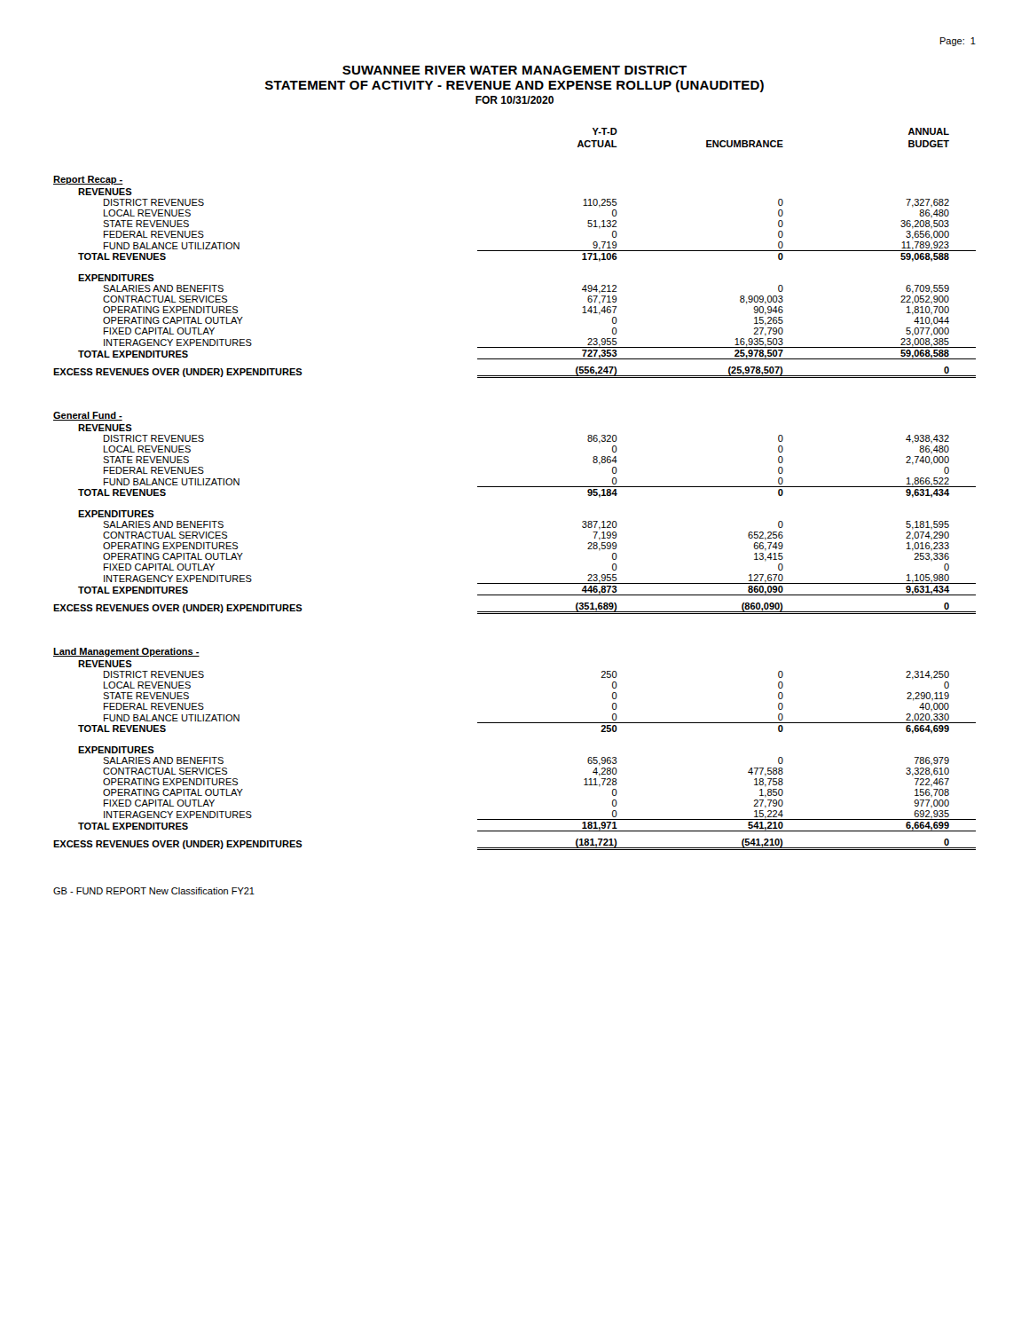Page: 1
SUWANNEE RIVER WATER MANAGEMENT DISTRICT
STATEMENT OF ACTIVITY - REVENUE AND EXPENSE ROLLUP (UNAUDITED)
FOR 10/31/2020
| | Y-T-D | | ANNUAL |
| --- | --- | --- | --- |
| | ACTUAL | ENCUMBRANCE | BUDGET |
| Report Recap - | | | |
| REVENUES | | | |
| DISTRICT REVENUES | 110,255 | 0 | 7,327,682 |
| LOCAL REVENUES | 0 | 0 | 86,480 |
| STATE REVENUES | 51,132 | 0 | 36,208,503 |
| FEDERAL REVENUES | 0 | 0 | 3,656,000 |
| FUND BALANCE UTILIZATION | 9,719 | 0 | 11,789,923 |
| TOTAL REVENUES | 171,106 | 0 | 59,068,588 |
| EXPENDITURES | | | |
| SALARIES AND BENEFITS | 494,212 | 0 | 6,709,559 |
| CONTRACTUAL SERVICES | 67,719 | 8,909,003 | 22,052,900 |
| OPERATING EXPENDITURES | 141,467 | 90,946 | 1,810,700 |
| OPERATING CAPITAL OUTLAY | 0 | 15,265 | 410,044 |
| FIXED CAPITAL OUTLAY | 0 | 27,790 | 5,077,000 |
| INTERAGENCY EXPENDITURES | 23,955 | 16,935,503 | 23,008,385 |
| TOTAL EXPENDITURES | 727,353 | 25,978,507 | 59,068,588 |
| EXCESS REVENUES OVER (UNDER) EXPENDITURES | (556,247) | (25,978,507) | 0 |
| General Fund - | | | |
| REVENUES | | | |
| DISTRICT REVENUES | 86,320 | 0 | 4,938,432 |
| LOCAL REVENUES | 0 | 0 | 86,480 |
| STATE REVENUES | 8,864 | 0 | 2,740,000 |
| FEDERAL REVENUES | 0 | 0 | 0 |
| FUND BALANCE UTILIZATION | 0 | 0 | 1,866,522 |
| TOTAL REVENUES | 95,184 | 0 | 9,631,434 |
| EXPENDITURES | | | |
| SALARIES AND BENEFITS | 387,120 | 0 | 5,181,595 |
| CONTRACTUAL SERVICES | 7,199 | 652,256 | 2,074,290 |
| OPERATING EXPENDITURES | 28,599 | 66,749 | 1,016,233 |
| OPERATING CAPITAL OUTLAY | 0 | 13,415 | 253,336 |
| FIXED CAPITAL OUTLAY | 0 | 0 | 0 |
| INTERAGENCY EXPENDITURES | 23,955 | 127,670 | 1,105,980 |
| TOTAL EXPENDITURES | 446,873 | 860,090 | 9,631,434 |
| EXCESS REVENUES OVER (UNDER) EXPENDITURES | (351,689) | (860,090) | 0 |
| Land Management Operations - | | | |
| REVENUES | | | |
| DISTRICT REVENUES | 250 | 0 | 2,314,250 |
| LOCAL REVENUES | 0 | 0 | 0 |
| STATE REVENUES | 0 | 0 | 2,290,119 |
| FEDERAL REVENUES | 0 | 0 | 40,000 |
| FUND BALANCE UTILIZATION | 0 | 0 | 2,020,330 |
| TOTAL REVENUES | 250 | 0 | 6,664,699 |
| EXPENDITURES | | | |
| SALARIES AND BENEFITS | 65,963 | 0 | 786,979 |
| CONTRACTUAL SERVICES | 4,280 | 477,588 | 3,328,610 |
| OPERATING EXPENDITURES | 111,728 | 18,758 | 722,467 |
| OPERATING CAPITAL OUTLAY | 0 | 1,850 | 156,708 |
| FIXED CAPITAL OUTLAY | 0 | 27,790 | 977,000 |
| INTERAGENCY EXPENDITURES | 0 | 15,224 | 692,935 |
| TOTAL EXPENDITURES | 181,971 | 541,210 | 6,664,699 |
| EXCESS REVENUES OVER (UNDER) EXPENDITURES | (181,721) | (541,210) | 0 |
GB - FUND REPORT New Classification FY21